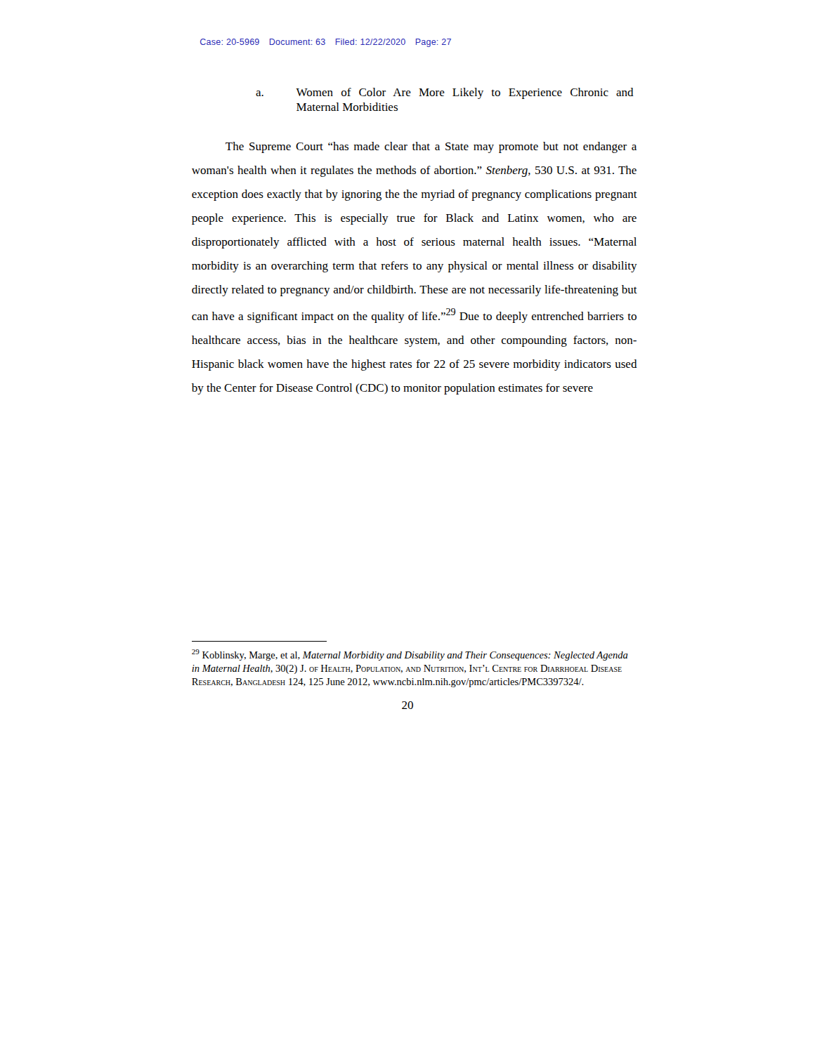Case: 20-5969 Document: 63 Filed: 12/22/2020 Page: 27
a. Women of Color Are More Likely to Experience Chronic and Maternal Morbidities
The Supreme Court “has made clear that a State may promote but not endanger a woman's health when it regulates the methods of abortion.” Stenberg, 530 U.S. at 931. The exception does exactly that by ignoring the the myriad of pregnancy complications pregnant people experience. This is especially true for Black and Latinx women, who are disproportionately afflicted with a host of serious maternal health issues. “Maternal morbidity is an overarching term that refers to any physical or mental illness or disability directly related to pregnancy and/or childbirth. These are not necessarily life-threatening but can have a significant impact on the quality of life.”29 Due to deeply entrenched barriers to healthcare access, bias in the healthcare system, and other compounding factors, non-Hispanic black women have the highest rates for 22 of 25 severe morbidity indicators used by the Center for Disease Control (CDC) to monitor population estimates for severe
29 Koblinsky, Marge, et al, Maternal Morbidity and Disability and Their Consequences: Neglected Agenda in Maternal Health, 30(2) J. of Health, Population, and Nutrition, Int’l Centre for Diarrhoeal Disease Research, Bangladesh 124, 125 June 2012, www.ncbi.nlm.nih.gov/pmc/articles/PMC3397324/.
20